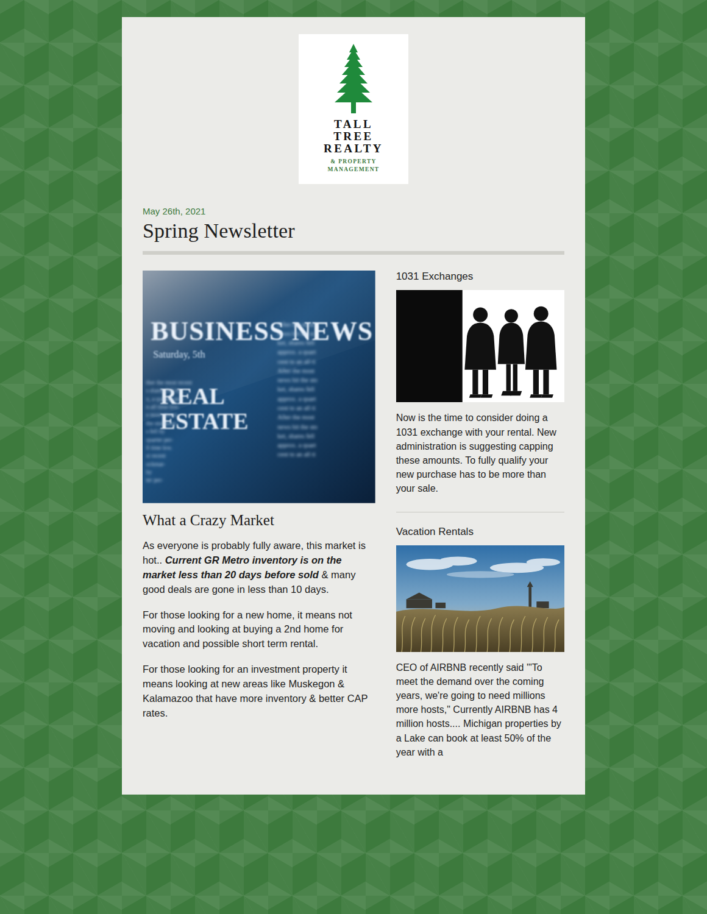Tall Tree Realty
& Property
Management
May 26th, 2021
Spring Newsletter
BUSINESS NEWS Saturday, 5th REAL ESTATE After the most news hit the st ket, shares fell approx. a quart cent to an all ti After the most news hit the sto ket, shares fell approx. a quart cent to an all ti After the most news hit the sto ket, shares fell approx. a quart cent to an all ti ther the most recent s shares fell by x, a quarter per- n all time low. e most recent the stockmar- s fell by quarter per- ll time low. st recent ockmar- by ter per-
What a Crazy Market
As everyone is probably fully aware, this market is hot.. Current GR Metro inventory is on the market less than 20 days before sold & many good deals are gone in less than 10 days.
For those looking for a new home, it means not moving and looking at buying a 2nd home for vacation and possible short term rental.
For those looking for an investment property it means looking at new areas like Muskegon & Kalamazoo that have more inventory & better CAP rates.
1031 Exchanges
Now is the time to consider doing a 1031 exchange with your rental. New administration is suggesting capping these amounts. To fully qualify your new purchase has to be more than your sale.
Vacation Rentals
CEO of AIRBNB recently said '"To meet the demand over the coming years, we're going to need millions more hosts," Currently AIRBNB has 4 million hosts.... Michigan properties by a Lake can book at least 50% of the year with a